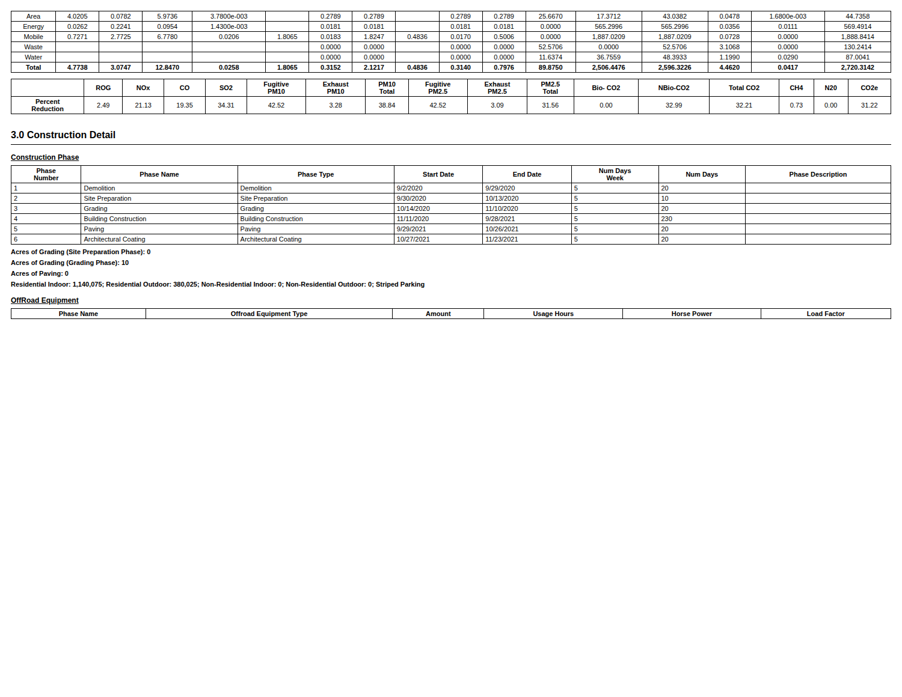| Area | 4.0205 | 0.0782 | 5.9736 | 3.7800e-003 | | 0.2789 | 0.2789 | | 0.2789 | 0.2789 | 25.6670 | 17.3712 | 43.0382 | 0.0478 | 1.6800e-003 | 44.7358 |
| Energy | 0.0262 | 0.2241 | 0.0954 | 1.4300e-003 | | 0.0181 | 0.0181 | | 0.0181 | 0.0181 | 0.0000 | 565.2996 | 565.2996 | 0.0356 | 0.0111 | 569.4914 |
| Mobile | 0.7271 | 2.7725 | 6.7780 | 0.0206 | 1.8065 | 0.0183 | 1.8247 | 0.4836 | 0.0170 | 0.5006 | 0.0000 | 1,887.0209 | 1,887.0209 | 0.0728 | 0.0000 | 1,888.8414 |
| Waste | | | | | | 0.0000 | 0.0000 | | 0.0000 | 0.0000 | 52.5706 | 0.0000 | 52.5706 | 3.1068 | 0.0000 | 130.2414 |
| Water | | | | | | 0.0000 | 0.0000 | | 0.0000 | 0.0000 | 11.6374 | 36.7559 | 48.3933 | 1.1990 | 0.0290 | 87.0041 |
| Total | 4.7738 | 3.0747 | 12.8470 | 0.0258 | 1.8065 | 0.3152 | 2.1217 | 0.4836 | 0.3140 | 0.7976 | 89.8750 | 2,506.4476 | 2,596.3226 | 4.4620 | 0.0417 | 2,720.3142 |
| | ROG | NOx | CO | SO2 | Fugitive PM10 | Exhaust PM10 | PM10 Total | Fugitive PM2.5 | Exhaust PM2.5 | PM2.5 Total | Bio- CO2 | NBio-CO2 | Total CO2 | CH4 | N20 | CO2e |
| --- | --- | --- | --- | --- | --- | --- | --- | --- | --- | --- | --- | --- | --- | --- | --- | --- |
| Percent Reduction | 2.49 | 21.13 | 19.35 | 34.31 | 42.52 | 3.28 | 38.84 | 42.52 | 3.09 | 31.56 | 0.00 | 32.99 | 32.21 | 0.73 | 0.00 | 31.22 |
3.0 Construction Detail
Construction Phase
| Phase Number | Phase Name | Phase Type | Start Date | End Date | Num Days Week | Num Days | Phase Description |
| --- | --- | --- | --- | --- | --- | --- | --- |
| 1 | Demolition | Demolition | 9/2/2020 | 9/29/2020 | 5 | 20 | |
| 2 | Site Preparation | Site Preparation | 9/30/2020 | 10/13/2020 | 5 | 10 | |
| 3 | Grading | Grading | 10/14/2020 | 11/10/2020 | 5 | 20 | |
| 4 | Building Construction | Building Construction | 11/11/2020 | 9/28/2021 | 5 | 230 | |
| 5 | Paving | Paving | 9/29/2021 | 10/26/2021 | 5 | 20 | |
| 6 | Architectural Coating | Architectural Coating | 10/27/2021 | 11/23/2021 | 5 | 20 | |
Acres of Grading (Site Preparation Phase): 0
Acres of Grading (Grading Phase): 10
Acres of Paving: 0
Residential Indoor: 1,140,075; Residential Outdoor: 380,025; Non-Residential Indoor: 0; Non-Residential Outdoor: 0; Striped Parking
OffRoad Equipment
| Phase Name | Offroad Equipment Type | Amount | Usage Hours | Horse Power | Load Factor |
| --- | --- | --- | --- | --- | --- |